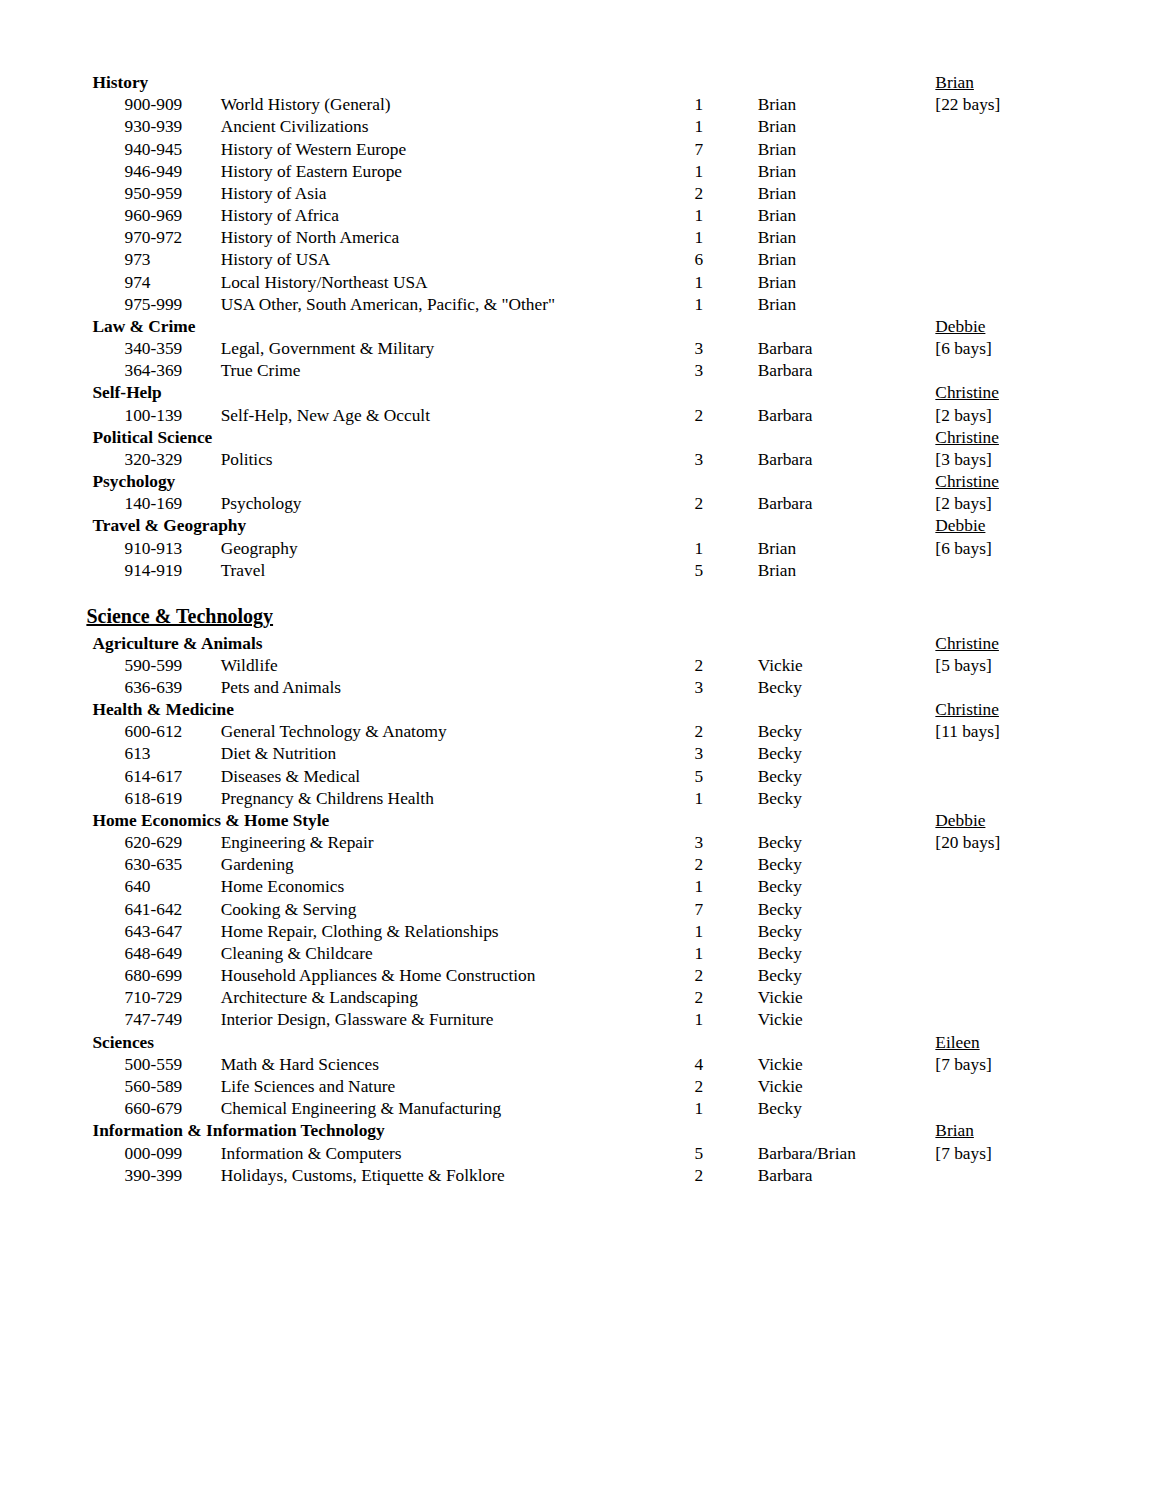| History | | | Brian |
| 900-909 | World History (General) | 1 | Brian | [22 bays] |
| 930-939 | Ancient Civilizations | 1 | Brian | |
| 940-945 | History of Western Europe | 7 | Brian | |
| 946-949 | History of Eastern Europe | 1 | Brian | |
| 950-959 | History of Asia | 2 | Brian | |
| 960-969 | History of Africa | 1 | Brian | |
| 970-972 | History of North America | 1 | Brian | |
| 973 | History of USA | 6 | Brian | |
| 974 | Local History/Northeast USA | 1 | Brian | |
| 975-999 | USA Other, South American, Pacific, & "Other" | 1 | Brian | |
| Law & Crime | | | Debbie |
| 340-359 | Legal, Government & Military | 3 | Barbara | [6 bays] |
| 364-369 | True Crime | 3 | Barbara | |
| Self-Help | | | Christine |
| 100-139 | Self-Help, New Age & Occult | 2 | Barbara | [2 bays] |
| Political Science | | | Christine |
| 320-329 | Politics | 3 | Barbara | [3 bays] |
| Psychology | | | Christine |
| 140-169 | Psychology | 2 | Barbara | [2 bays] |
| Travel & Geography | | | Debbie |
| 910-913 | Geography | 1 | Brian | [6 bays] |
| 914-919 | Travel | 5 | Brian | |
| Science & Technology |
| Agriculture & Animals | | | Christine |
| 590-599 | Wildlife | 2 | Vickie | [5 bays] |
| 636-639 | Pets and Animals | 3 | Becky | |
| Health & Medicine | | | Christine |
| 600-612 | General Technology & Anatomy | 2 | Becky | [11 bays] |
| 613 | Diet & Nutrition | 3 | Becky | |
| 614-617 | Diseases & Medical | 5 | Becky | |
| 618-619 | Pregnancy & Childrens Health | 1 | Becky | |
| Home Economics & Home Style | | | Debbie |
| 620-629 | Engineering & Repair | 3 | Becky | [20 bays] |
| 630-635 | Gardening | 2 | Becky | |
| 640 | Home Economics | 1 | Becky | |
| 641-642 | Cooking & Serving | 7 | Becky | |
| 643-647 | Home Repair, Clothing & Relationships | 1 | Becky | |
| 648-649 | Cleaning & Childcare | 1 | Becky | |
| 680-699 | Household Appliances & Home Construction | 2 | Becky | |
| 710-729 | Architecture & Landscaping | 2 | Vickie | |
| 747-749 | Interior Design, Glassware & Furniture | 1 | Vickie | |
| Sciences | | | Eileen |
| 500-559 | Math & Hard Sciences | 4 | Vickie | [7 bays] |
| 560-589 | Life Sciences and Nature | 2 | Vickie | |
| 660-679 | Chemical Engineering & Manufacturing | 1 | Becky | |
| Information & Information Technology | | | Brian |
| 000-099 | Information & Computers | 5 | Barbara/Brian | [7 bays] |
| 390-399 | Holidays, Customs, Etiquette & Folklore | 2 | Barbara | |